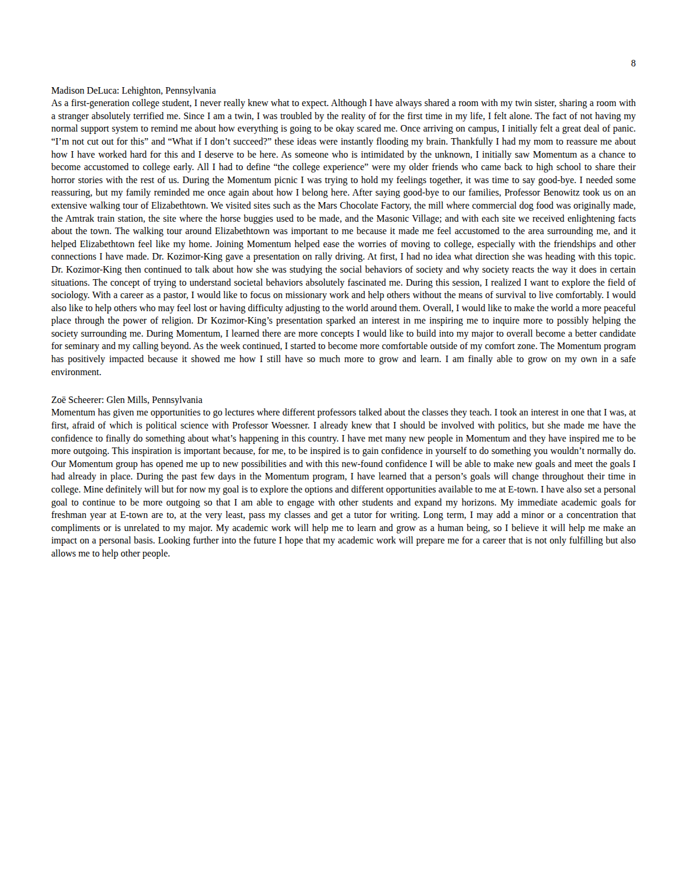8
Madison DeLuca: Lehighton, Pennsylvania
As a first-generation college student, I never really knew what to expect. Although I have always shared a room with my twin sister, sharing a room with a stranger absolutely terrified me. Since I am a twin, I was troubled by the reality of for the first time in my life, I felt alone. The fact of not having my normal support system to remind me about how everything is going to be okay scared me. Once arriving on campus, I initially felt a great deal of panic. “I’m not cut out for this” and “What if I don’t succeed?” these ideas were instantly flooding my brain. Thankfully I had my mom to reassure me about how I have worked hard for this and I deserve to be here. As someone who is intimidated by the unknown, I initially saw Momentum as a chance to become accustomed to college early. All I had to define “the college experience” were my older friends who came back to high school to share their horror stories with the rest of us. During the Momentum picnic I was trying to hold my feelings together, it was time to say good-bye. I needed some reassuring, but my family reminded me once again about how I belong here. After saying good-bye to our families, Professor Benowitz took us on an extensive walking tour of Elizabethtown. We visited sites such as the Mars Chocolate Factory, the mill where commercial dog food was originally made, the Amtrak train station, the site where the horse buggies used to be made, and the Masonic Village; and with each site we received enlightening facts about the town. The walking tour around Elizabethtown was important to me because it made me feel accustomed to the area surrounding me, and it helped Elizabethtown feel like my home. Joining Momentum helped ease the worries of moving to college, especially with the friendships and other connections I have made. Dr. Kozimor-King gave a presentation on rally driving. At first, I had no idea what direction she was heading with this topic. Dr. Kozimor-King then continued to talk about how she was studying the social behaviors of society and why society reacts the way it does in certain situations. The concept of trying to understand societal behaviors absolutely fascinated me. During this session, I realized I want to explore the field of sociology. With a career as a pastor, I would like to focus on missionary work and help others without the means of survival to live comfortably. I would also like to help others who may feel lost or having difficulty adjusting to the world around them. Overall, I would like to make the world a more peaceful place through the power of religion. Dr Kozimor-King’s presentation sparked an interest in me inspiring me to inquire more to possibly helping the society surrounding me. During Momentum, I learned there are more concepts I would like to build into my major to overall become a better candidate for seminary and my calling beyond. As the week continued, I started to become more comfortable outside of my comfort zone. The Momentum program has positively impacted because it showed me how I still have so much more to grow and learn. I am finally able to grow on my own in a safe environment.
Zoë Scheerer: Glen Mills, Pennsylvania
Momentum has given me opportunities to go lectures where different professors talked about the classes they teach. I took an interest in one that I was, at first, afraid of which is political science with Professor Woessner. I already knew that I should be involved with politics, but she made me have the confidence to finally do something about what’s happening in this country. I have met many new people in Momentum and they have inspired me to be more outgoing. This inspiration is important because, for me, to be inspired is to gain confidence in yourself to do something you wouldn’t normally do. Our Momentum group has opened me up to new possibilities and with this new-found confidence I will be able to make new goals and meet the goals I had already in place. During the past few days in the Momentum program, I have learned that a person’s goals will change throughout their time in college. Mine definitely will but for now my goal is to explore the options and different opportunities available to me at E-town. I have also set a personal goal to continue to be more outgoing so that I am able to engage with other students and expand my horizons. My immediate academic goals for freshman year at E-town are to, at the very least, pass my classes and get a tutor for writing. Long term, I may add a minor or a concentration that compliments or is unrelated to my major. My academic work will help me to learn and grow as a human being, so I believe it will help me make an impact on a personal basis. Looking further into the future I hope that my academic work will prepare me for a career that is not only fulfilling but also allows me to help other people.